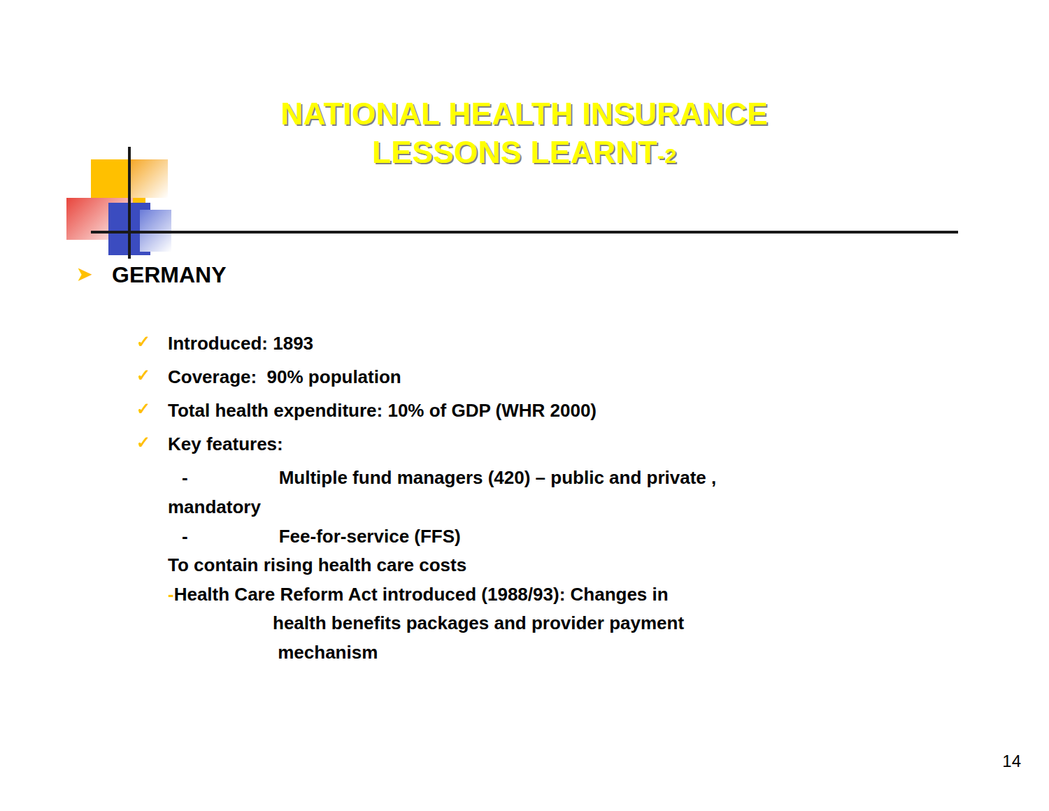NATIONAL HEALTH INSURANCE
LESSONS LEARNT-2
GERMANY
Introduced: 1893
Coverage: 90% population
Total health expenditure: 10% of GDP (WHR 2000)
Key features:
- Multiple fund managers (420) – public and private , mandatory - Fee-for-service (FFS) To contain rising health care costs
-Health Care Reform Act introduced (1988/93): Changes in health benefits packages and provider payment mechanism
14